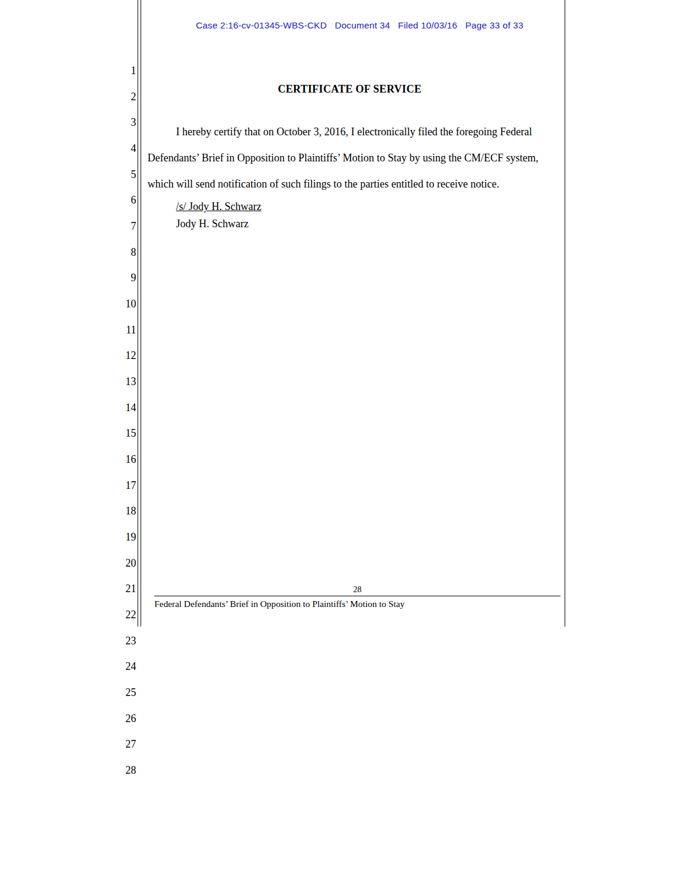Case 2:16-cv-01345-WBS-CKD Document 34 Filed 10/03/16 Page 33 of 33
1
2
3
4
5
6
7
8
9
10
11
12
13
14
15
16
17
18
19
20
21
22
23
24
25
26
27
28
CERTIFICATE OF SERVICE
I hereby certify that on October 3, 2016, I electronically filed the foregoing Federal Defendants’ Brief in Opposition to Plaintiffs’ Motion to Stay by using the CM/ECF system, which will send notification of such filings to the parties entitled to receive notice.
/s/ Jody H. Schwarz
Jody H. Schwarz
28
Federal Defendants’ Brief in Opposition to Plaintiffs’ Motion to Stay